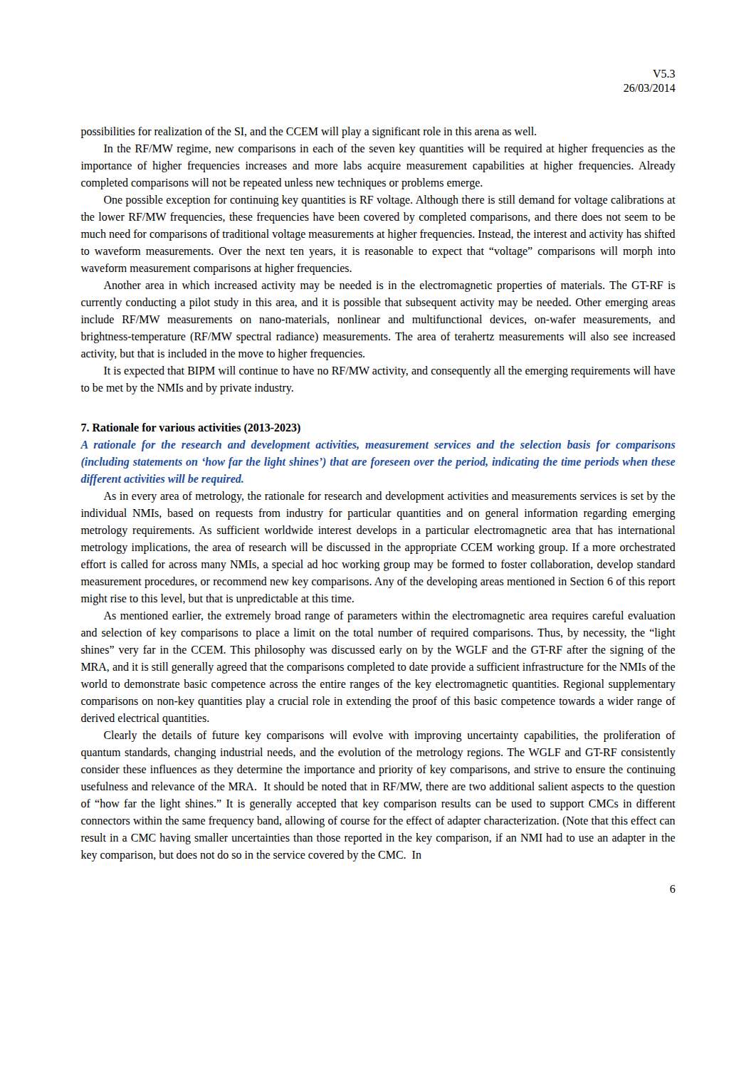V5.3
26/03/2014
possibilities for realization of the SI, and the CCEM will play a significant role in this arena as well.
In the RF/MW regime, new comparisons in each of the seven key quantities will be required at higher frequencies as the importance of higher frequencies increases and more labs acquire measurement capabilities at higher frequencies. Already completed comparisons will not be repeated unless new techniques or problems emerge.
One possible exception for continuing key quantities is RF voltage. Although there is still demand for voltage calibrations at the lower RF/MW frequencies, these frequencies have been covered by completed comparisons, and there does not seem to be much need for comparisons of traditional voltage measurements at higher frequencies. Instead, the interest and activity has shifted to waveform measurements. Over the next ten years, it is reasonable to expect that “voltage” comparisons will morph into waveform measurement comparisons at higher frequencies.
Another area in which increased activity may be needed is in the electromagnetic properties of materials. The GT-RF is currently conducting a pilot study in this area, and it is possible that subsequent activity may be needed. Other emerging areas include RF/MW measurements on nano-materials, nonlinear and multifunctional devices, on-wafer measurements, and brightness-temperature (RF/MW spectral radiance) measurements. The area of terahertz measurements will also see increased activity, but that is included in the move to higher frequencies.
It is expected that BIPM will continue to have no RF/MW activity, and consequently all the emerging requirements will have to be met by the NMIs and by private industry.
7. Rationale for various activities (2013-2023)
A rationale for the research and development activities, measurement services and the selection basis for comparisons (including statements on ‘how far the light shines’) that are foreseen over the period, indicating the time periods when these different activities will be required.
As in every area of metrology, the rationale for research and development activities and measurements services is set by the individual NMIs, based on requests from industry for particular quantities and on general information regarding emerging metrology requirements. As sufficient worldwide interest develops in a particular electromagnetic area that has international metrology implications, the area of research will be discussed in the appropriate CCEM working group. If a more orchestrated effort is called for across many NMIs, a special ad hoc working group may be formed to foster collaboration, develop standard measurement procedures, or recommend new key comparisons. Any of the developing areas mentioned in Section 6 of this report might rise to this level, but that is unpredictable at this time.
As mentioned earlier, the extremely broad range of parameters within the electromagnetic area requires careful evaluation and selection of key comparisons to place a limit on the total number of required comparisons. Thus, by necessity, the “light shines” very far in the CCEM. This philosophy was discussed early on by the WGLF and the GT-RF after the signing of the MRA, and it is still generally agreed that the comparisons completed to date provide a sufficient infrastructure for the NMIs of the world to demonstrate basic competence across the entire ranges of the key electromagnetic quantities. Regional supplementary comparisons on non-key quantities play a crucial role in extending the proof of this basic competence towards a wider range of derived electrical quantities.
Clearly the details of future key comparisons will evolve with improving uncertainty capabilities, the proliferation of quantum standards, changing industrial needs, and the evolution of the metrology regions. The WGLF and GT-RF consistently consider these influences as they determine the importance and priority of key comparisons, and strive to ensure the continuing usefulness and relevance of the MRA. It should be noted that in RF/MW, there are two additional salient aspects to the question of “how far the light shines.” It is generally accepted that key comparison results can be used to support CMCs in different connectors within the same frequency band, allowing of course for the effect of adapter characterization. (Note that this effect can result in a CMC having smaller uncertainties than those reported in the key comparison, if an NMI had to use an adapter in the key comparison, but does not do so in the service covered by the CMC. In
6